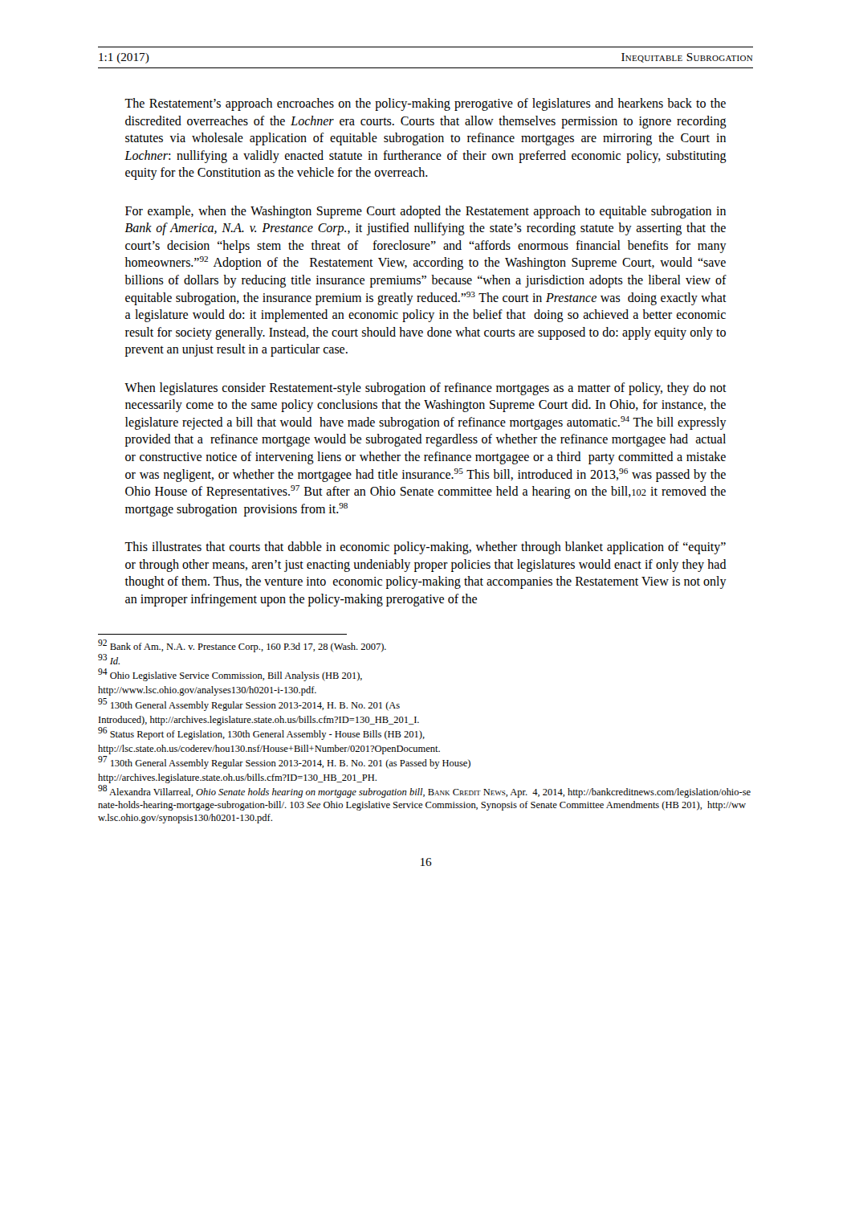1:1 (2017) Inequitable Subrogation
The Restatement’s approach encroaches on the policy-making prerogative of legislatures and hearkens back to the discredited overreaches of the Lochner era courts. Courts that allow themselves permission to ignore recording statutes via wholesale application of equitable subrogation to refinance mortgages are mirroring the Court in Lochner: nullifying a validly enacted statute in furtherance of their own preferred economic policy, substituting equity for the Constitution as the vehicle for the overreach.
For example, when the Washington Supreme Court adopted the Restatement approach to equitable subrogation in Bank of America, N.A. v. Prestance Corp., it justified nullifying the state’s recording statute by asserting that the court’s decision “helps stem the threat of foreclosure” and “affords enormous financial benefits for many homeowners.”92 Adoption of the Restatement View, according to the Washington Supreme Court, would “save billions of dollars by reducing title insurance premiums” because “when a jurisdiction adopts the liberal view of equitable subrogation, the insurance premium is greatly reduced.”93 The court in Prestance was doing exactly what a legislature would do: it implemented an economic policy in the belief that doing so achieved a better economic result for society generally. Instead, the court should have done what courts are supposed to do: apply equity only to prevent an unjust result in a particular case.
When legislatures consider Restatement-style subrogation of refinance mortgages as a matter of policy, they do not necessarily come to the same policy conclusions that the Washington Supreme Court did. In Ohio, for instance, the legislature rejected a bill that would have made subrogation of refinance mortgages automatic.94 The bill expressly provided that a refinance mortgage would be subrogated regardless of whether the refinance mortgagee had actual or constructive notice of intervening liens or whether the refinance mortgagee or a third party committed a mistake or was negligent, or whether the mortgagee had title insurance.95 This bill, introduced in 2013,96 was passed by the Ohio House of Representatives.97 But after an Ohio Senate committee held a hearing on the bill,102 it removed the mortgage subrogation provisions from it.98
This illustrates that courts that dabble in economic policy-making, whether through blanket application of “equity” or through other means, aren’t just enacting undeniably proper policies that legislatures would enact if only they had thought of them. Thus, the venture into economic policy-making that accompanies the Restatement View is not only an improper infringement upon the policy-making prerogative of the
92 Bank of Am., N.A. v. Prestance Corp., 160 P.3d 17, 28 (Wash. 2007).
93 Id.
94 Ohio Legislative Service Commission, Bill Analysis (HB 201),
http://www.lsc.ohio.gov/analyses130/h0201-i-130.pdf.
95 130th General Assembly Regular Session 2013-2014, H. B. No. 201 (As
Introduced), http://archives.legislature.state.oh.us/bills.cfm?ID=130_HB_201_I.
96 Status Report of Legislation, 130th General Assembly - House Bills (HB 201),
http://lsc.state.oh.us/coderev/hou130.nsf/House+Bill+Number/0201?OpenDocument.
97 130th General Assembly Regular Session 2013-2014, H. B. No. 201 (as Passed by House)
http://archives.legislature.state.oh.us/bills.cfm?ID=130_HB_201_PH.
98 Alexandra Villarreal, Ohio Senate holds hearing on mortgage subrogation bill, Bank Credit News, Apr. 4, 2014, http://bankcreditnews.com/legislation/ohio-senate-holds-hearing-mortgage-subrogation-bill/. 103 See Ohio Legislative Service Commission, Synopsis of Senate Committee Amendments (HB 201), http://www.lsc.ohio.gov/synopsis130/h0201-130.pdf.
16